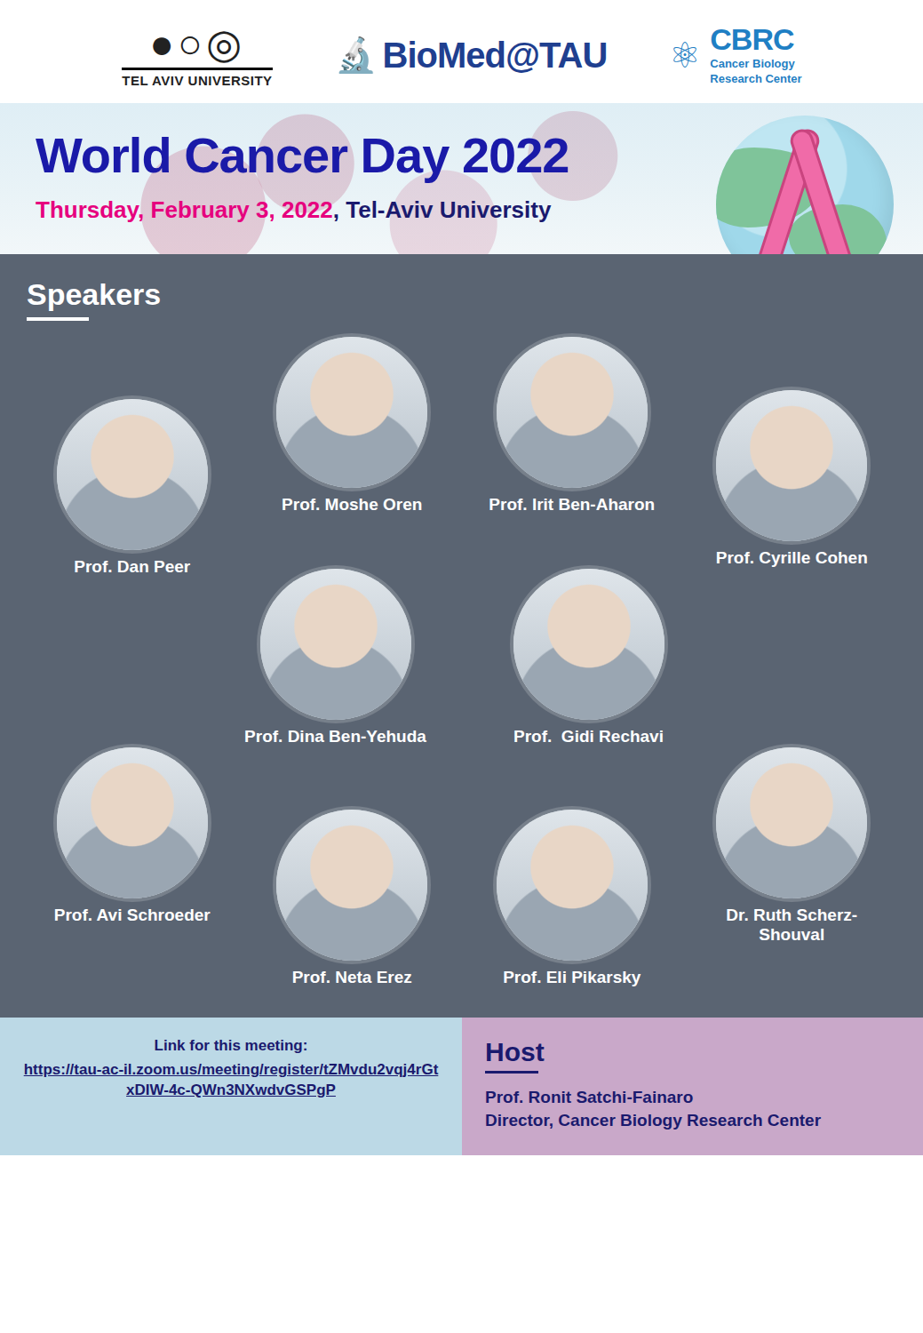●○◎
TEL AVIV UNIVERSITY
🔬 BioMed@TAU
⚛ CBRC
Cancer Biology
Research Center
World Cancer Day 2022
Thursday, February 3, 2022, Tel-Aviv University
Speakers
Prof. Dan Peer
Prof. Moshe Oren
Prof. Irit Ben-Aharon
Prof. Cyrille Cohen
Prof. Dina Ben-Yehuda
Prof. Gidi Rechavi
Prof. Avi Schroeder
Prof. Neta Erez
Prof. Eli Pikarsky
Dr. Ruth Scherz-
Shouval
Link for this meeting:
https://tau-ac-il.zoom.us/meeting/register/tZMvdu2vqj4rGtxDIW-4c-QWn3NXwdvGSPgP
Host
Prof. Ronit Satchi-Fainaro
Director, Cancer Biology Research Center